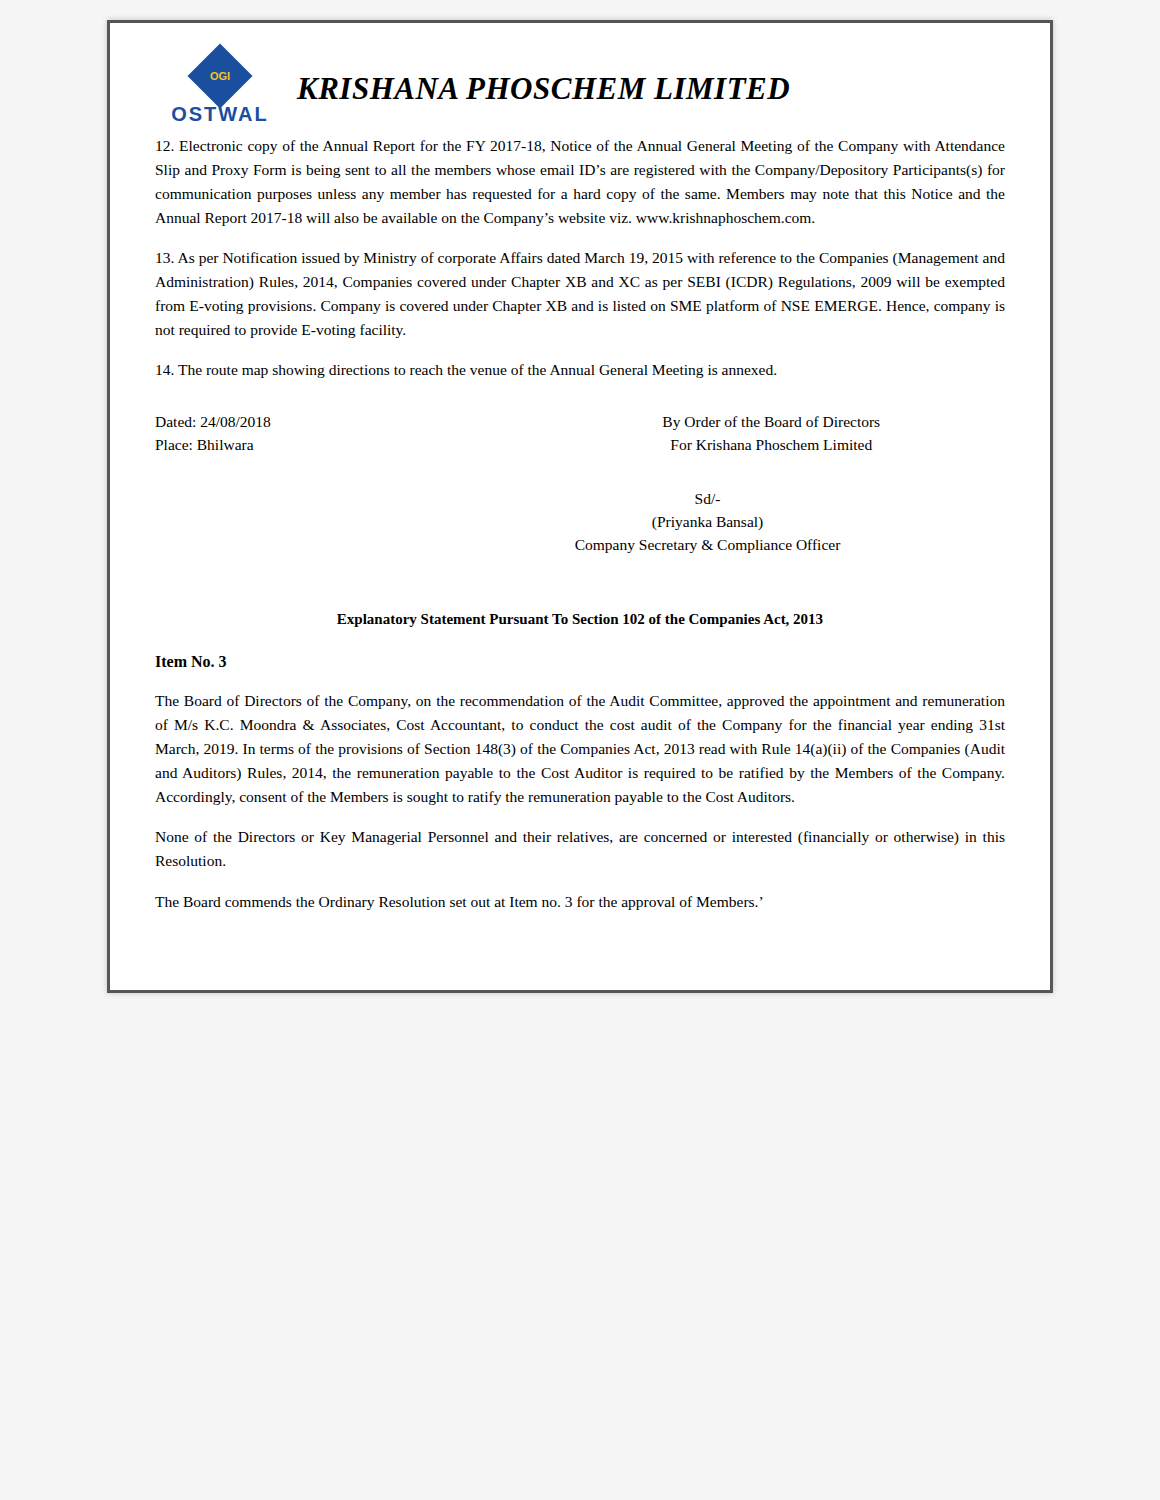OGI
OSTWAL
KRISHANA PHOSCHEM LIMITED
12. Electronic copy of the Annual Report for the FY 2017-18, Notice of the Annual General Meeting of the Company with Attendance Slip and Proxy Form is being sent to all the members whose email ID’s are registered with the Company/Depository Participants(s) for communication purposes unless any member has requested for a hard copy of the same. Members may note that this Notice and the Annual Report 2017-18 will also be available on the Company’s website viz. www.krishnaphoschem.com.
13. As per Notification issued by Ministry of corporate Affairs dated March 19, 2015 with reference to the Companies (Management and Administration) Rules, 2014, Companies covered under Chapter XB and XC as per SEBI (ICDR) Regulations, 2009 will be exempted from E-voting provisions. Company is covered under Chapter XB and is listed on SME platform of NSE EMERGE. Hence, company is not required to provide E-voting facility.
14. The route map showing directions to reach the venue of the Annual General Meeting is annexed.
Dated: 24/08/2018
Place: Bhilwara
By Order of the Board of Directors
For Krishana Phoschem Limited
Sd/-
(Priyanka Bansal)
Company Secretary & Compliance Officer
Explanatory Statement Pursuant To Section 102 of the Companies Act, 2013
Item No. 3
The Board of Directors of the Company, on the recommendation of the Audit Committee, approved the appointment and remuneration of M/s K.C. Moondra & Associates, Cost Accountant, to conduct the cost audit of the Company for the financial year ending 31st March, 2019. In terms of the provisions of Section 148(3) of the Companies Act, 2013 read with Rule 14(a)(ii) of the Companies (Audit and Auditors) Rules, 2014, the remuneration payable to the Cost Auditor is required to be ratified by the Members of the Company. Accordingly, consent of the Members is sought to ratify the remuneration payable to the Cost Auditors.
None of the Directors or Key Managerial Personnel and their relatives, are concerned or interested (financially or otherwise) in this Resolution.
The Board commends the Ordinary Resolution set out at Item no. 3 for the approval of Members.’